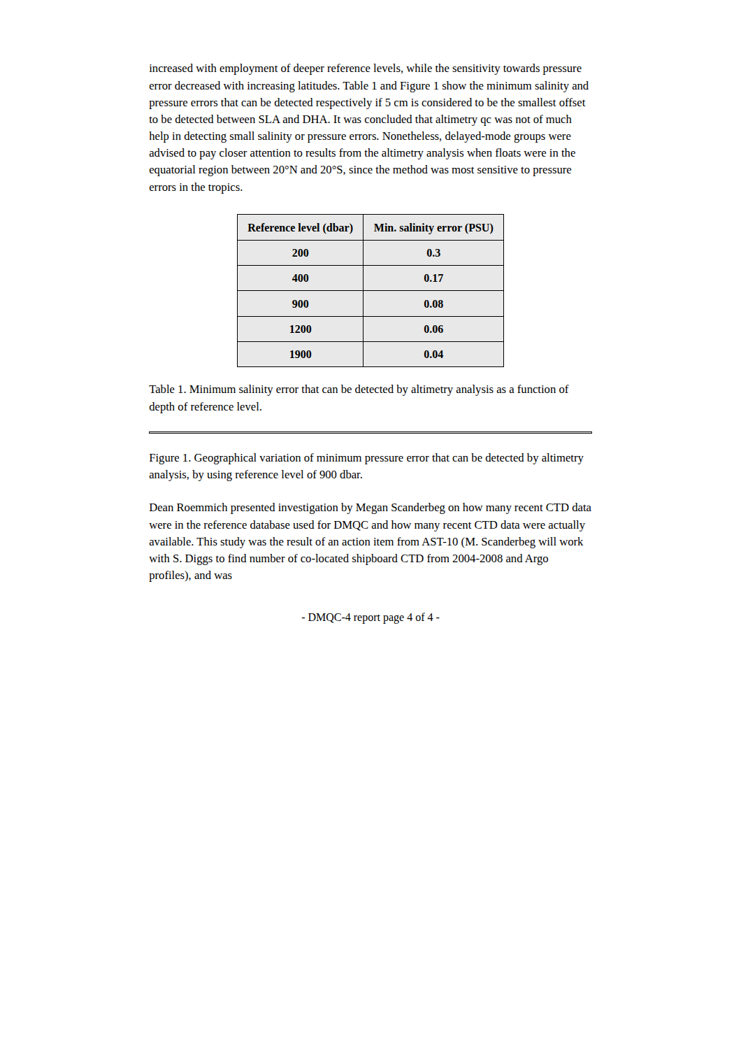increased with employment of deeper reference levels, while the sensitivity towards pressure error decreased with increasing latitudes. Table 1 and Figure 1 show the minimum salinity and pressure errors that can be detected respectively if 5 cm is considered to be the smallest offset to be detected between SLA and DHA. It was concluded that altimetry qc was not of much help in detecting small salinity or pressure errors. Nonetheless, delayed-mode groups were advised to pay closer attention to results from the altimetry analysis when floats were in the equatorial region between 20°N and 20°S, since the method was most sensitive to pressure errors in the tropics.
| Reference level (dbar) | Min. salinity error (PSU) |
| --- | --- |
| 200 | 0.3 |
| 400 | 0.17 |
| 900 | 0.08 |
| 1200 | 0.06 |
| 1900 | 0.04 |
Table 1. Minimum salinity error that can be detected by altimetry analysis as a function of depth of reference level.
Figure 1. Geographical variation of minimum pressure error that can be detected by altimetry analysis, by using reference level of 900 dbar.
Dean Roemmich presented investigation by Megan Scanderbeg on how many recent CTD data were in the reference database used for DMQC and how many recent CTD data were actually available. This study was the result of an action item from AST-10 (M. Scanderbeg will work with S. Diggs to find number of co-located shipboard CTD from 2004-2008 and Argo profiles), and was
- DMQC-4 report page 4 of 4 -